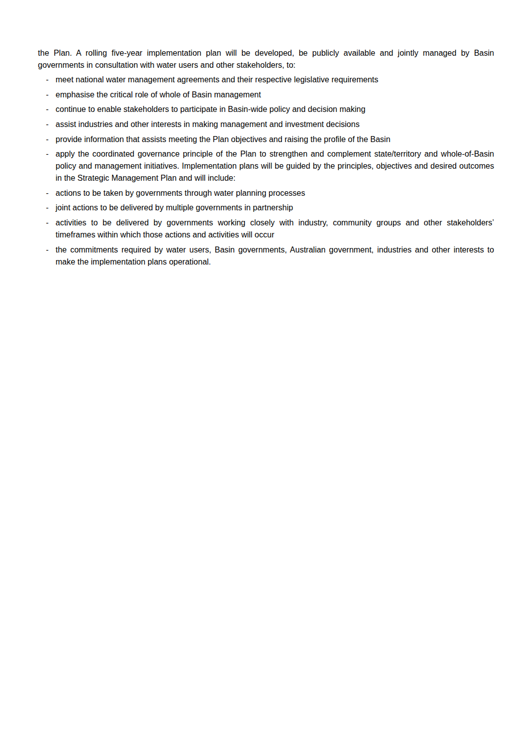the Plan. A rolling five-year implementation plan will be developed, be publicly available and jointly managed by Basin governments in consultation with water users and other stakeholders, to:
meet national water management agreements and their respective legislative requirements
emphasise the critical role of whole of Basin management
continue to enable stakeholders to participate in Basin-wide policy and decision making
assist industries and other interests in making management and investment decisions
provide information that assists meeting the Plan objectives and raising the profile of the Basin
apply the coordinated governance principle of the Plan to strengthen and complement state/territory and whole-of-Basin policy and management initiatives. Implementation plans will be guided by the principles, objectives and desired outcomes in the Strategic Management Plan and will include:
actions to be taken by governments through water planning processes
joint actions to be delivered by multiple governments in partnership
activities to be delivered by governments working closely with industry, community groups and other stakeholders’ timeframes within which those actions and activities will occur
the commitments required by water users, Basin governments, Australian government, industries and other interests to make the implementation plans operational.